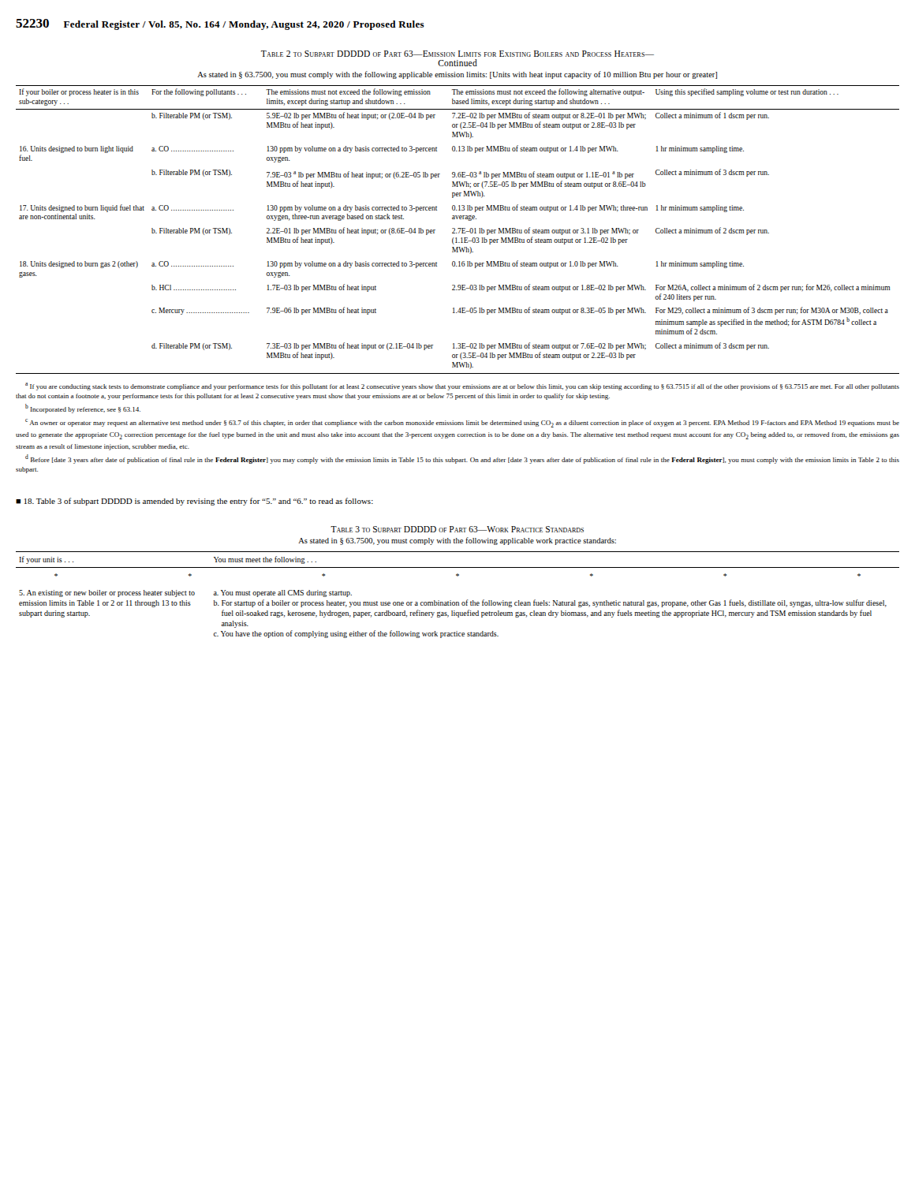52230 Federal Register / Vol. 85, No. 164 / Monday, August 24, 2020 / Proposed Rules
Table 2 to Subpart DDDDD of Part 63—Emission Limits for Existing Boilers and Process Heaters—
Continued
As stated in § 63.7500, you must comply with the following applicable emission limits: [Units with heat input capacity of 10 million Btu per hour or greater]
| If your boiler or process heater is in this sub-category . . . | For the following pollutants . . . | The emissions must not exceed the following emission limits, except during startup and shutdown . . . | The emissions must not exceed the following alternative output-based limits, except during startup and shutdown . . . | Using this specified sampling volume or test run duration . . . |
| --- | --- | --- | --- | --- |
| | b. Filterable PM (or TSM). | 5.9E–02 lb per MMBtu of heat input; or (2.0E–04 lb per MMBtu of heat input). | 7.2E–02 lb per MMBtu of steam output or 8.2E–01 lb per MWh; or (2.5E–04 lb per MMBtu of steam output or 2.8E–03 lb per MWh). | Collect a minimum of 1 dscm per run. |
| 16. Units designed to burn light liquid fuel. | a. CO | 130 ppm by volume on a dry basis corrected to 3-percent oxygen. | 0.13 lb per MMBtu of steam output or 1.4 lb per MWh. | 1 hr minimum sampling time. |
| | b. Filterable PM (or TSM). | 7.9E–03 a lb per MMBtu of heat input; or (6.2E–05 lb per MMBtu of heat input). | 9.6E–03 a lb per MMBtu of steam output or 1.1E–01 a lb per MWh; or (7.5E–05 lb per MMBtu of steam output or 8.6E–04 lb per MWh). | Collect a minimum of 3 dscm per run. |
| 17. Units designed to burn liquid fuel that are non-continental units. | a. CO | 130 ppm by volume on a dry basis corrected to 3-percent oxygen, three-run average based on stack test. | 0.13 lb per MMBtu of steam output or 1.4 lb per MWh; three-run average. | 1 hr minimum sampling time. |
| | b. Filterable PM (or TSM). | 2.2E–01 lb per MMBtu of heat input; or (8.6E–04 lb per MMBtu of heat input). | 2.7E–01 lb per MMBtu of steam output or 3.1 lb per MWh; or (1.1E–03 lb per MMBtu of steam output or 1.2E–02 lb per MWh). | Collect a minimum of 2 dscm per run. |
| 18. Units designed to burn gas 2 (other) gases. | a. CO | 130 ppm by volume on a dry basis corrected to 3-percent oxygen. | 0.16 lb per MMBtu of steam output or 1.0 lb per MWh. | 1 hr minimum sampling time. |
| | b. HCl | 1.7E–03 lb per MMBtu of heat input | 2.9E–03 lb per MMBtu of steam output or 1.8E–02 lb per MWh. | For M26A, collect a minimum of 2 dscm per run; for M26, collect a minimum of 240 liters per run. |
| | c. Mercury | 7.9E–06 lb per MMBtu of heat input | 1.4E–05 lb per MMBtu of steam output or 8.3E–05 lb per MWh. | For M29, collect a minimum of 3 dscm per run; for M30A or M30B, collect a minimum sample as specified in the method; for ASTM D6784 b collect a minimum of 2 dscm. |
| | d. Filterable PM (or TSM). | 7.3E–03 lb per MMBtu of heat input or (2.1E–04 lb per MMBtu of heat input). | 1.3E–02 lb per MMBtu of steam output or 7.6E–02 lb per MWh; or (3.5E–04 lb per MMBtu of steam output or 2.2E–03 lb per MWh). | Collect a minimum of 3 dscm per run. |
a If you are conducting stack tests to demonstrate compliance and your performance tests for this pollutant for at least 2 consecutive years show that your emissions are at or below this limit, you can skip testing according to § 63.7515 if all of the other provisions of § 63.7515 are met. For all other pollutants that do not contain a footnote a, your performance tests for this pollutant for at least 2 consecutive years must show that your emissions are at or below 75 percent of this limit in order to qualify for skip testing.
b Incorporated by reference, see § 63.14.
c An owner or operator may request an alternative test method under § 63.7 of this chapter, in order that compliance with the carbon monoxide emissions limit be determined using CO2 as a diluent correction in place of oxygen at 3 percent. EPA Method 19 F-factors and EPA Method 19 equations must be used to generate the appropriate CO2 correction percentage for the fuel type burned in the unit and must also take into account that the 3-percent oxygen correction is to be done on a dry basis. The alternative test method request must account for any CO2 being added to, or removed from, the emissions gas stream as a result of limestone injection, scrubber media, etc.
d Before [date 3 years after date of publication of final rule in the Federal Register] you may comply with the emission limits in Table 15 to this subpart. On and after [date 3 years after date of publication of final rule in the Federal Register], you must comply with the emission limits in Table 2 to this subpart.
■ 18. Table 3 of subpart DDDDD is amended by revising the entry for “5.” and “6.” to read as follows:
Table 3 to Subpart DDDDD of Part 63—Work Practice Standards
As stated in § 63.7500, you must comply with the following applicable work practice standards:
| If your unit is . . . | You must meet the following . . . |
| --- | --- |
| * * * * * * * |
| 5. An existing or new boiler or process heater subject to emission limits in Table 1 or 2 or 11 through 13 to this subpart during startup. | a. You must operate all CMS during startup. b. For startup of a boiler or process heater, you must use one or a combination of the following clean fuels: Natural gas, synthetic natural gas, propane, other Gas 1 fuels, distillate oil, syngas, ultra-low sulfur diesel, fuel oil-soaked rags, kerosene, hydrogen, paper, cardboard, refinery gas, liquefied petroleum gas, clean dry biomass, and any fuels meeting the appropriate HCl, mercury and TSM emission standards by fuel analysis. c. You have the option of complying using either of the following work practice standards. |